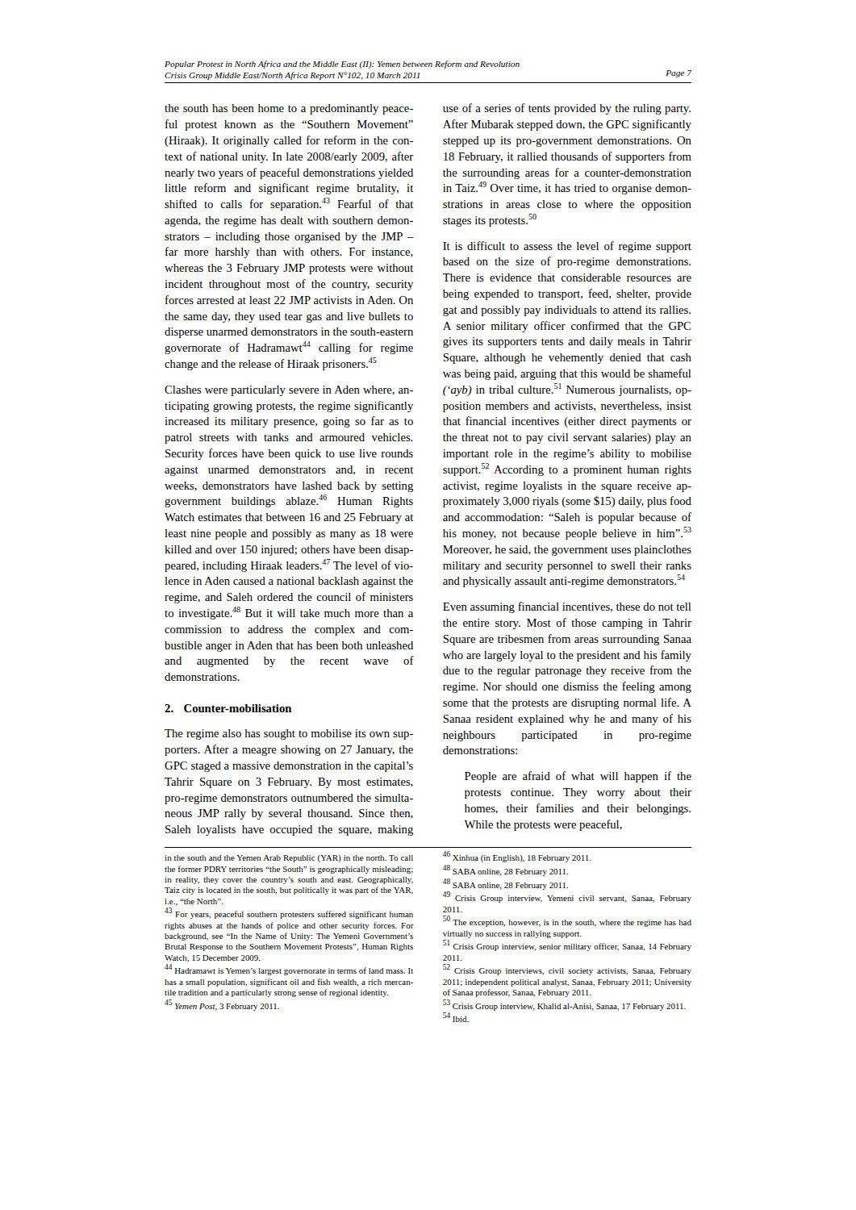Popular Protest in North Africa and the Middle East (II): Yemen between Reform and Revolution
Crisis Group Middle East/North Africa Report N°102, 10 March 2011
Page 7
the south has been home to a predominantly peaceful protest known as the “Southern Movement” (Hiraak). It originally called for reform in the context of national unity. In late 2008/early 2009, after nearly two years of peaceful demonstrations yielded little reform and significant regime brutality, it shifted to calls for separation.43 Fearful of that agenda, the regime has dealt with southern demonstrators – including those organised by the JMP – far more harshly than with others. For instance, whereas the 3 February JMP protests were without incident throughout most of the country, security forces arrested at least 22 JMP activists in Aden. On the same day, they used tear gas and live bullets to disperse unarmed demonstrators in the south-eastern governorate of Hadramawt44 calling for regime change and the release of Hiraak prisoners.45
Clashes were particularly severe in Aden where, anticipating growing protests, the regime significantly increased its military presence, going so far as to patrol streets with tanks and armoured vehicles. Security forces have been quick to use live rounds against unarmed demonstrators and, in recent weeks, demonstrators have lashed back by setting government buildings ablaze.46 Human Rights Watch estimates that between 16 and 25 February at least nine people and possibly as many as 18 were killed and over 150 injured; others have been disappeared, including Hiraak leaders.47 The level of violence in Aden caused a national backlash against the regime, and Saleh ordered the council of ministers to investigate.48 But it will take much more than a commission to address the complex and combustible anger in Aden that has been both unleashed and augmented by the recent wave of demonstrations.
2. Counter-mobilisation
The regime also has sought to mobilise its own supporters. After a meagre showing on 27 January, the GPC staged a massive demonstration in the capital’s Tahrir Square on 3 February. By most estimates, pro-regime demonstrators outnumbered the simultaneous JMP rally by several thousand. Since then, Saleh loyalists have occupied the square, making use of a series of tents provided by the ruling party. After Mubarak stepped down, the GPC significantly stepped up its pro-government demonstrations. On 18 February, it rallied thousands of supporters from the surrounding areas for a counter-demonstration in Taiz.49 Over time, it has tried to organise demonstrations in areas close to where the opposition stages its protests.50
It is difficult to assess the level of regime support based on the size of pro-regime demonstrations. There is evidence that considerable resources are being expended to transport, feed, shelter, provide gat and possibly pay individuals to attend its rallies. A senior military officer confirmed that the GPC gives its supporters tents and daily meals in Tahrir Square, although he vehemently denied that cash was being paid, arguing that this would be shameful (‘ayb) in tribal culture.51 Numerous journalists, opposition members and activists, nevertheless, insist that financial incentives (either direct payments or the threat not to pay civil servant salaries) play an important role in the regime’s ability to mobilise support.52 According to a prominent human rights activist, regime loyalists in the square receive approximately 3,000 riyals (some $15) daily, plus food and accommodation: “Saleh is popular because of his money, not because people believe in him”.53 Moreover, he said, the government uses plainclothes military and security personnel to swell their ranks and physically assault anti-regime demonstrators.54
Even assuming financial incentives, these do not tell the entire story. Most of those camping in Tahrir Square are tribesmen from areas surrounding Sanaa who are largely loyal to the president and his family due to the regular patronage they receive from the regime. Nor should one dismiss the feeling among some that the protests are disrupting normal life. A Sanaa resident explained why he and many of his neighbours participated in pro-regime demonstrations:
People are afraid of what will happen if the protests continue. They worry about their homes, their families and their belongings. While the protests were peaceful,
in the south and the Yemen Arab Republic (YAR) in the north. To call the former PDRY territories “the South” is geographically misleading; in reality, they cover the country’s south and east. Geographically, Taiz city is located in the south, but politically it was part of the YAR, i.e., “the North”.
43 For years, peaceful southern protesters suffered significant human rights abuses at the hands of police and other security forces. For background, see “In the Name of Unity: The Yemeni Government’s Brutal Response to the Southern Movement Protests”, Human Rights Watch, 15 December 2009.
44 Hadramawt is Yemen’s largest governorate in terms of land mass. It has a small population, significant oil and fish wealth, a rich mercantile tradition and a particularly strong sense of regional identity.
45 Yemen Post, 3 February 2011.
46 Xinhua (in English), 18 February 2011.
48 SABA online, 28 February 2011.
48 SABA online, 28 February 2011.
49 Crisis Group interview, Yemeni civil servant, Sanaa, February 2011.
50 The exception, however, is in the south, where the regime has had virtually no success in rallying support.
51 Crisis Group interview, senior military officer, Sanaa, 14 February 2011.
52 Crisis Group interviews, civil society activists, Sanaa, February 2011; independent political analyst, Sanaa, February 2011; University of Sanaa professor, Sanaa, February 2011.
53 Crisis Group interview, Khalid al-Anisi, Sanaa, 17 February 2011.
54 Ibid.